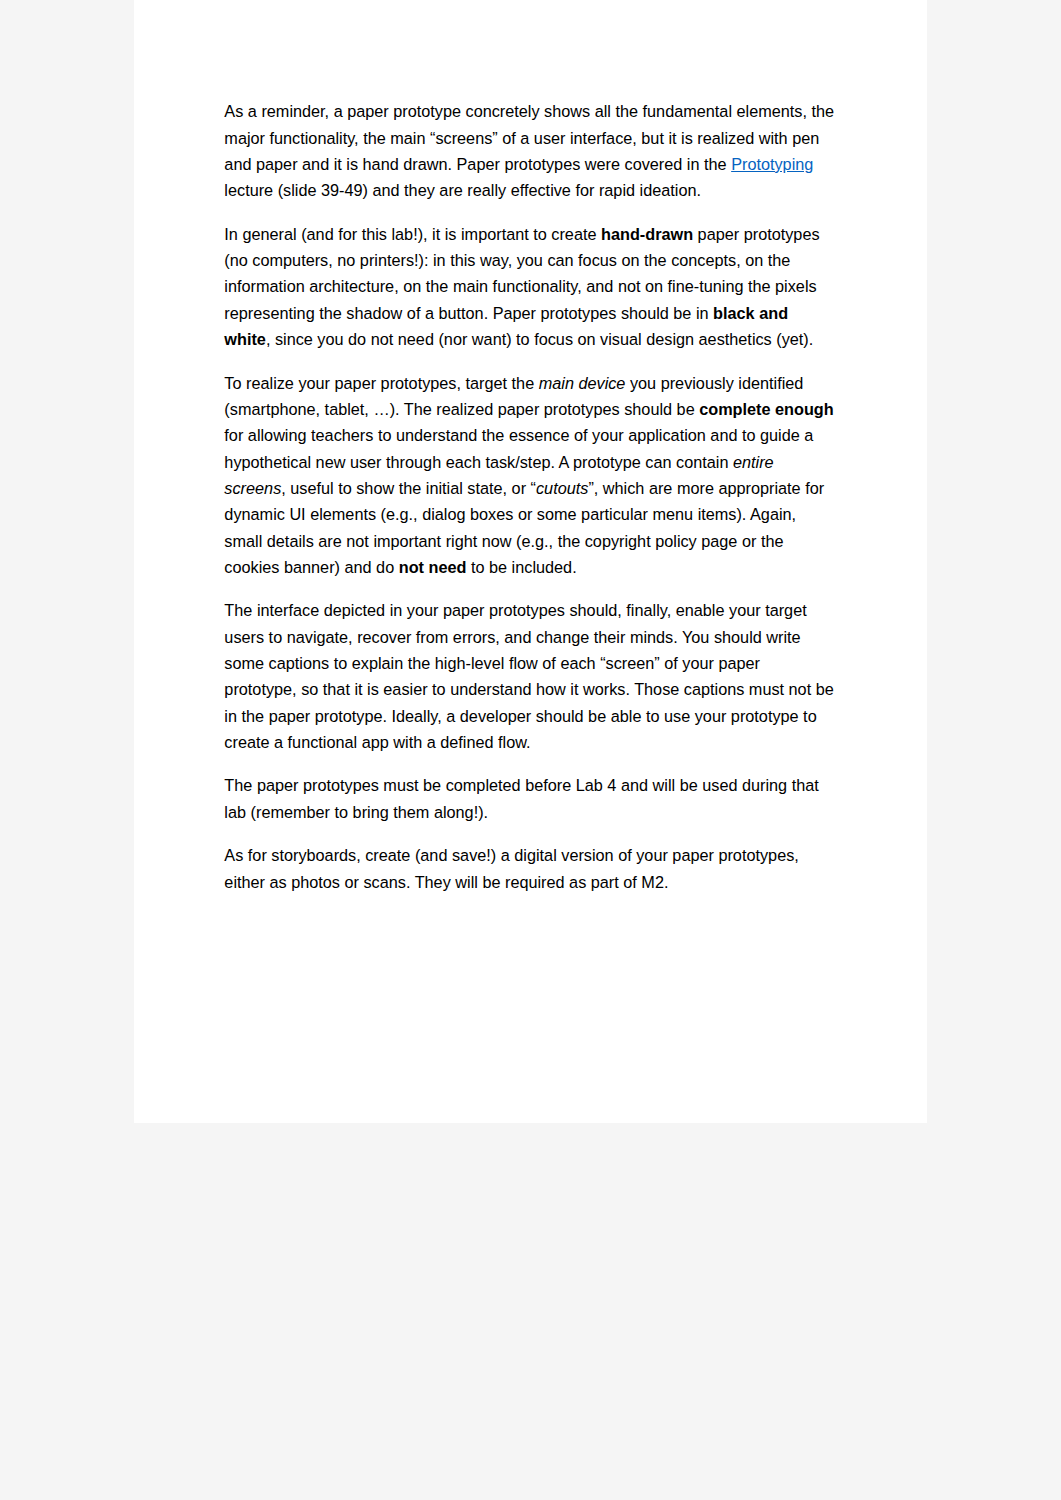As a reminder, a paper prototype concretely shows all the fundamental elements, the major functionality, the main “screens” of a user interface, but it is realized with pen and paper and it is hand drawn. Paper prototypes were covered in the Prototyping lecture (slide 39-49) and they are really effective for rapid ideation.
In general (and for this lab!), it is important to create hand-drawn paper prototypes (no computers, no printers!): in this way, you can focus on the concepts, on the information architecture, on the main functionality, and not on fine-tuning the pixels representing the shadow of a button. Paper prototypes should be in black and white, since you do not need (nor want) to focus on visual design aesthetics (yet).
To realize your paper prototypes, target the main device you previously identified (smartphone, tablet, …). The realized paper prototypes should be complete enough for allowing teachers to understand the essence of your application and to guide a hypothetical new user through each task/step. A prototype can contain entire screens, useful to show the initial state, or “cutouts”, which are more appropriate for dynamic UI elements (e.g., dialog boxes or some particular menu items). Again, small details are not important right now (e.g., the copyright policy page or the cookies banner) and do not need to be included.
The interface depicted in your paper prototypes should, finally, enable your target users to navigate, recover from errors, and change their minds. You should write some captions to explain the high-level flow of each “screen” of your paper prototype, so that it is easier to understand how it works. Those captions must not be in the paper prototype. Ideally, a developer should be able to use your prototype to create a functional app with a defined flow.
The paper prototypes must be completed before Lab 4 and will be used during that lab (remember to bring them along!).
As for storyboards, create (and save!) a digital version of your paper prototypes, either as photos or scans. They will be required as part of M2.